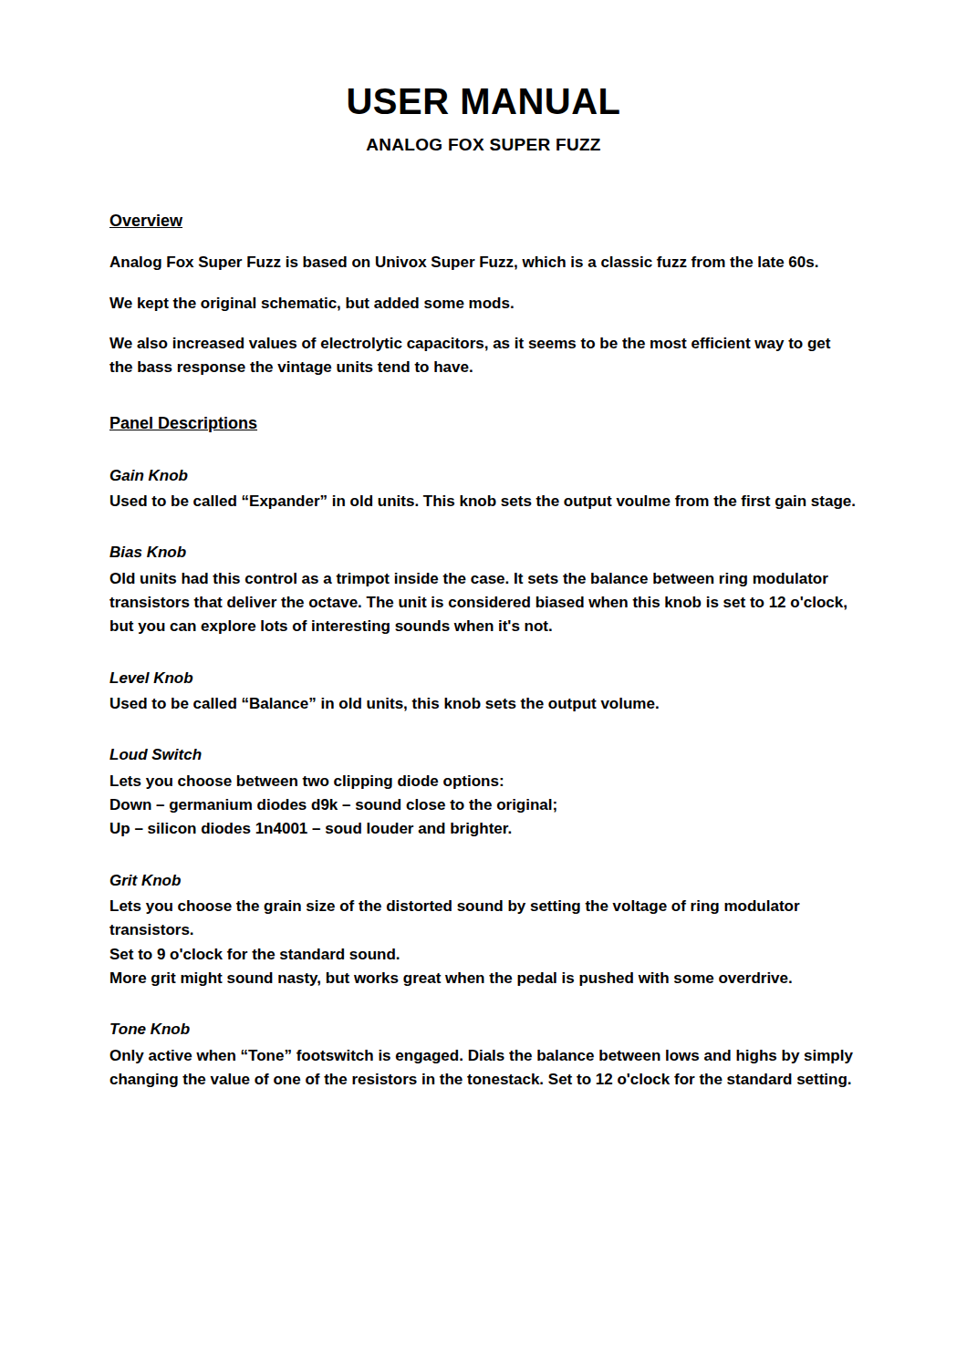USER MANUAL
ANALOG FOX SUPER FUZZ
Overview
Analog Fox Super Fuzz is based on Univox Super Fuzz, which is a classic fuzz from the late 60s.
We kept the original schematic, but added some mods.
We also increased values of electrolytic capacitors, as it seems to be the most efficient way to get the bass response the vintage units tend to have.
Panel Descriptions
Gain Knob
Used to be called “Expander” in old units. This knob sets the output voulme from the first gain stage.
Bias Knob
Old units had this control as a trimpot inside the case. It sets the balance between ring modulator transistors that deliver the octave. The unit is considered biased when this knob is set to 12 o'clock, but you can explore lots of interesting sounds when it's not.
Level Knob
Used to be called “Balance” in old units, this knob sets the output volume.
Loud Switch
Lets you choose between two clipping diode options:
Down – germanium diodes d9k – sound close to the original;
Up – silicon diodes 1n4001 – soud louder and brighter.
Grit Knob
Lets you choose the grain size of the distorted sound by setting the voltage of ring modulator transistors.
Set to 9 o'clock for the standard sound.
More grit might sound nasty, but works great when the pedal is pushed with some overdrive.
Tone Knob
Only active when “Tone” footswitch is engaged. Dials the balance between lows and highs by simply changing the value of one of the resistors in the tonestack. Set to 12 o'clock for the standard setting.